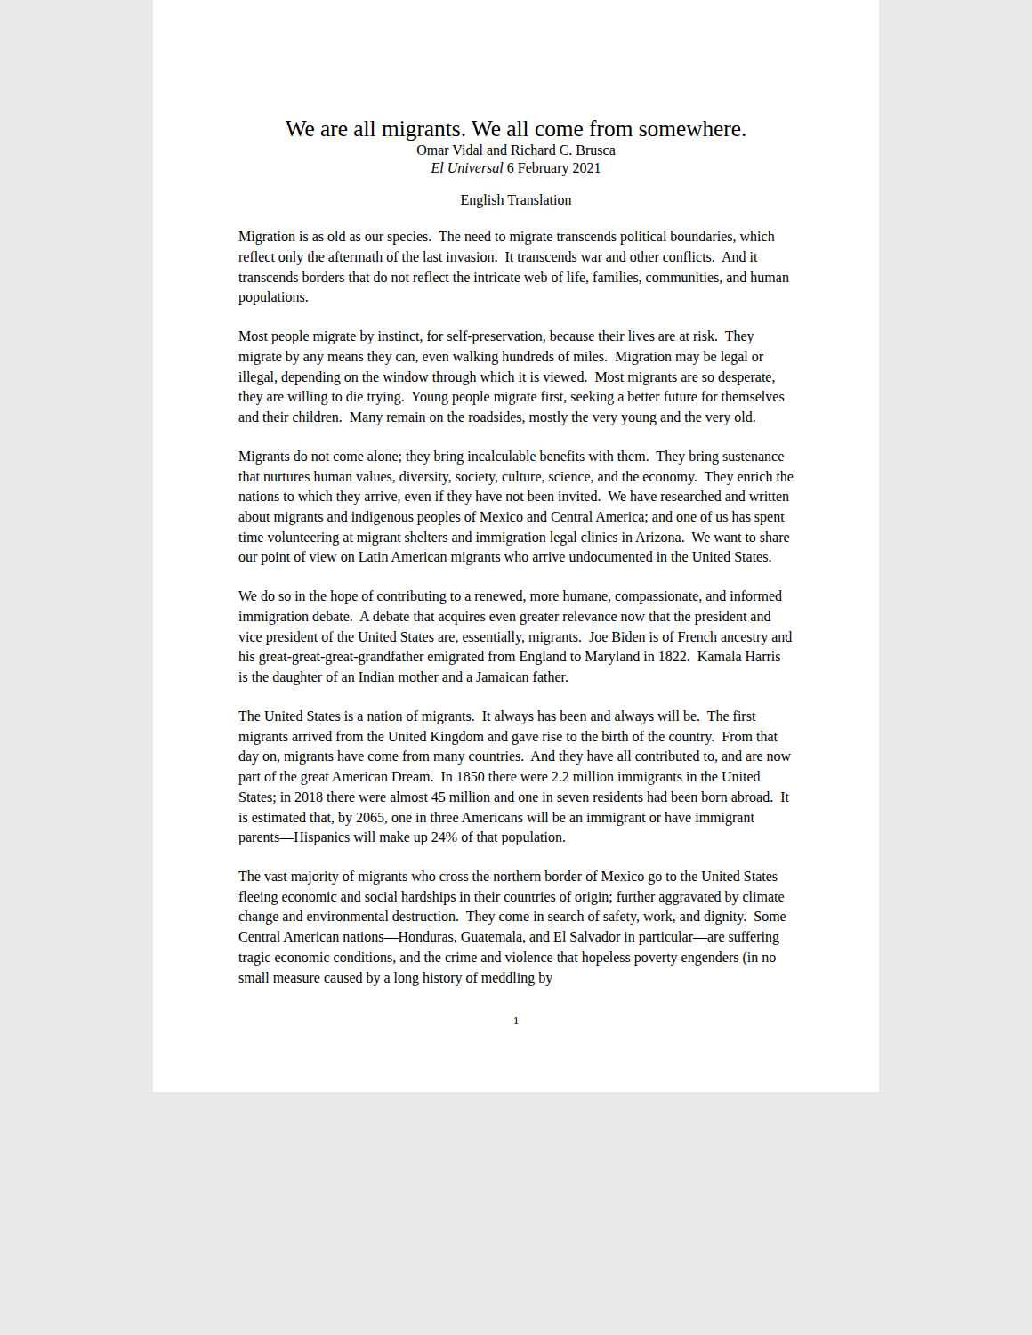We are all migrants. We all come from somewhere.
Omar Vidal and Richard C. Brusca
El Universal 6 February 2021
English Translation
Migration is as old as our species. The need to migrate transcends political boundaries, which reflect only the aftermath of the last invasion. It transcends war and other conflicts. And it transcends borders that do not reflect the intricate web of life, families, communities, and human populations.
Most people migrate by instinct, for self-preservation, because their lives are at risk. They migrate by any means they can, even walking hundreds of miles. Migration may be legal or illegal, depending on the window through which it is viewed. Most migrants are so desperate, they are willing to die trying. Young people migrate first, seeking a better future for themselves and their children. Many remain on the roadsides, mostly the very young and the very old.
Migrants do not come alone; they bring incalculable benefits with them. They bring sustenance that nurtures human values, diversity, society, culture, science, and the economy. They enrich the nations to which they arrive, even if they have not been invited. We have researched and written about migrants and indigenous peoples of Mexico and Central America; and one of us has spent time volunteering at migrant shelters and immigration legal clinics in Arizona. We want to share our point of view on Latin American migrants who arrive undocumented in the United States.
We do so in the hope of contributing to a renewed, more humane, compassionate, and informed immigration debate. A debate that acquires even greater relevance now that the president and vice president of the United States are, essentially, migrants. Joe Biden is of French ancestry and his great-great-great-grandfather emigrated from England to Maryland in 1822. Kamala Harris is the daughter of an Indian mother and a Jamaican father.
The United States is a nation of migrants. It always has been and always will be. The first migrants arrived from the United Kingdom and gave rise to the birth of the country. From that day on, migrants have come from many countries. And they have all contributed to, and are now part of the great American Dream. In 1850 there were 2.2 million immigrants in the United States; in 2018 there were almost 45 million and one in seven residents had been born abroad. It is estimated that, by 2065, one in three Americans will be an immigrant or have immigrant parents—Hispanics will make up 24% of that population.
The vast majority of migrants who cross the northern border of Mexico go to the United States fleeing economic and social hardships in their countries of origin; further aggravated by climate change and environmental destruction. They come in search of safety, work, and dignity. Some Central American nations—Honduras, Guatemala, and El Salvador in particular—are suffering tragic economic conditions, and the crime and violence that hopeless poverty engenders (in no small measure caused by a long history of meddling by
1